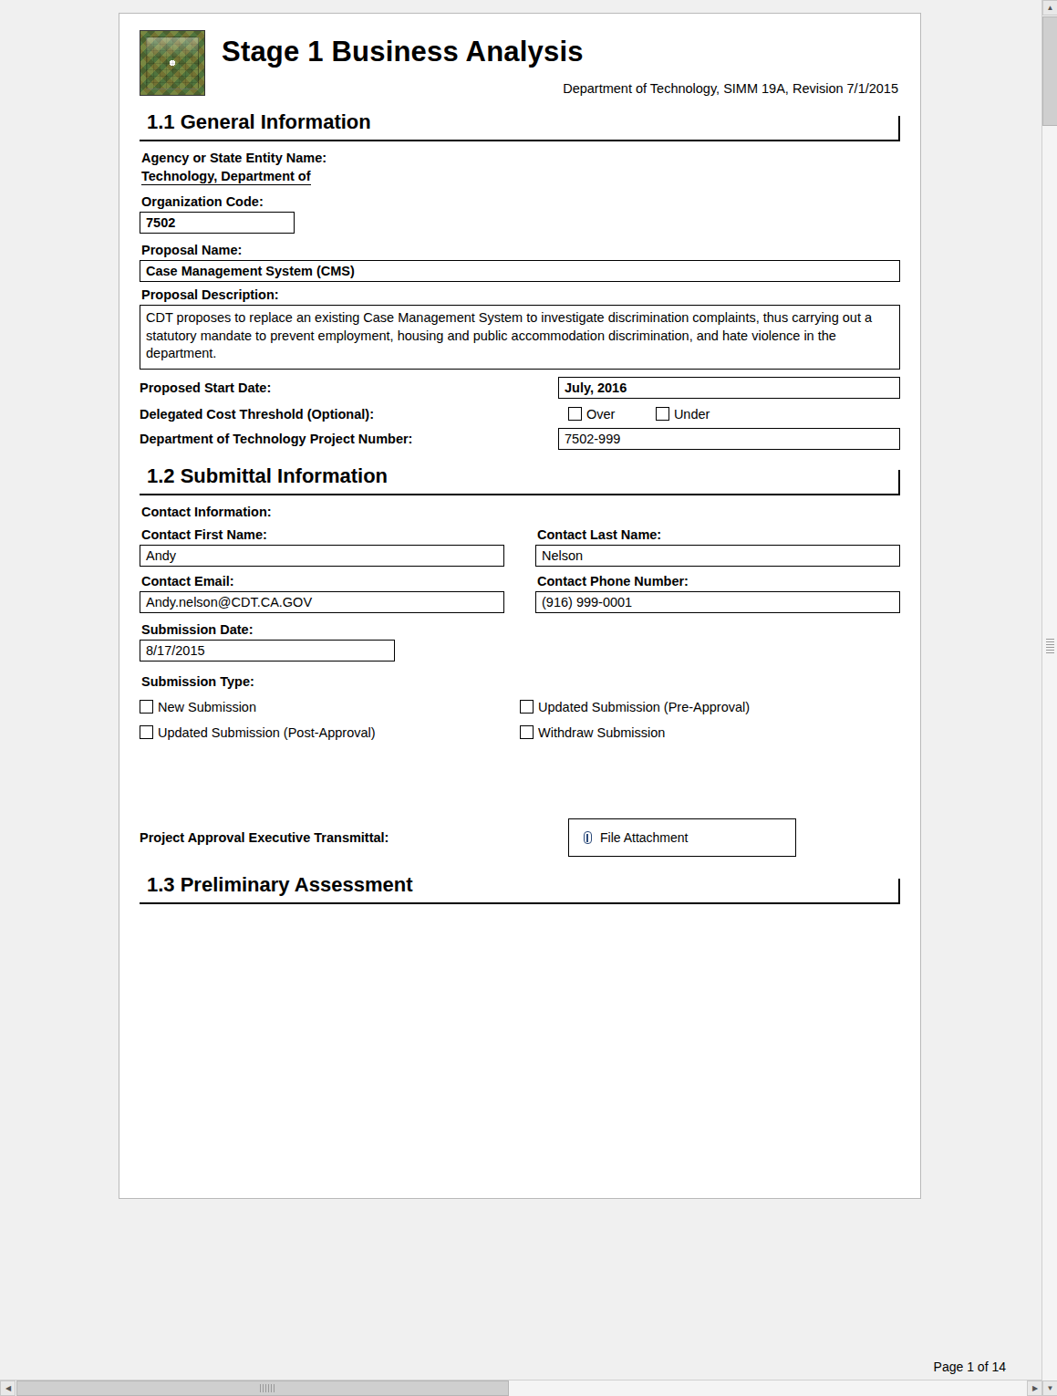▲
▼
Stage 1 Business Analysis
Department of Technology, SIMM 19A, Revision 7/1/2015
1.1 General Information
Agency or State Entity Name:
Technology, Department of
Organization Code:
7502
Proposal Name:
Case Management System (CMS)
Proposal Description:
CDT proposes to replace an existing Case Management System to investigate discrimination complaints, thus carrying out a statutory mandate to prevent employment, housing and public accommodation discrimination, and hate violence in the department.
Proposed Start Date:
July, 2016
Delegated Cost Threshold (Optional):
Over Under
Department of Technology Project Number:
7502-999
1.2 Submittal Information
Contact Information:
Contact First Name:
Andy
Contact Last Name:
Nelson
Contact Email:
Andy.nelson@CDT.CA.GOV
Contact Phone Number:
(916) 999-0001
Submission Date:
8/17/2015
Submission Type:
New Submission
Updated Submission (Pre-Approval)
Updated Submission (Post-Approval)
Withdraw Submission
Project Approval Executive Transmittal:
File Attachment
1.3 Preliminary Assessment
Page 1 of 14
◀
▶